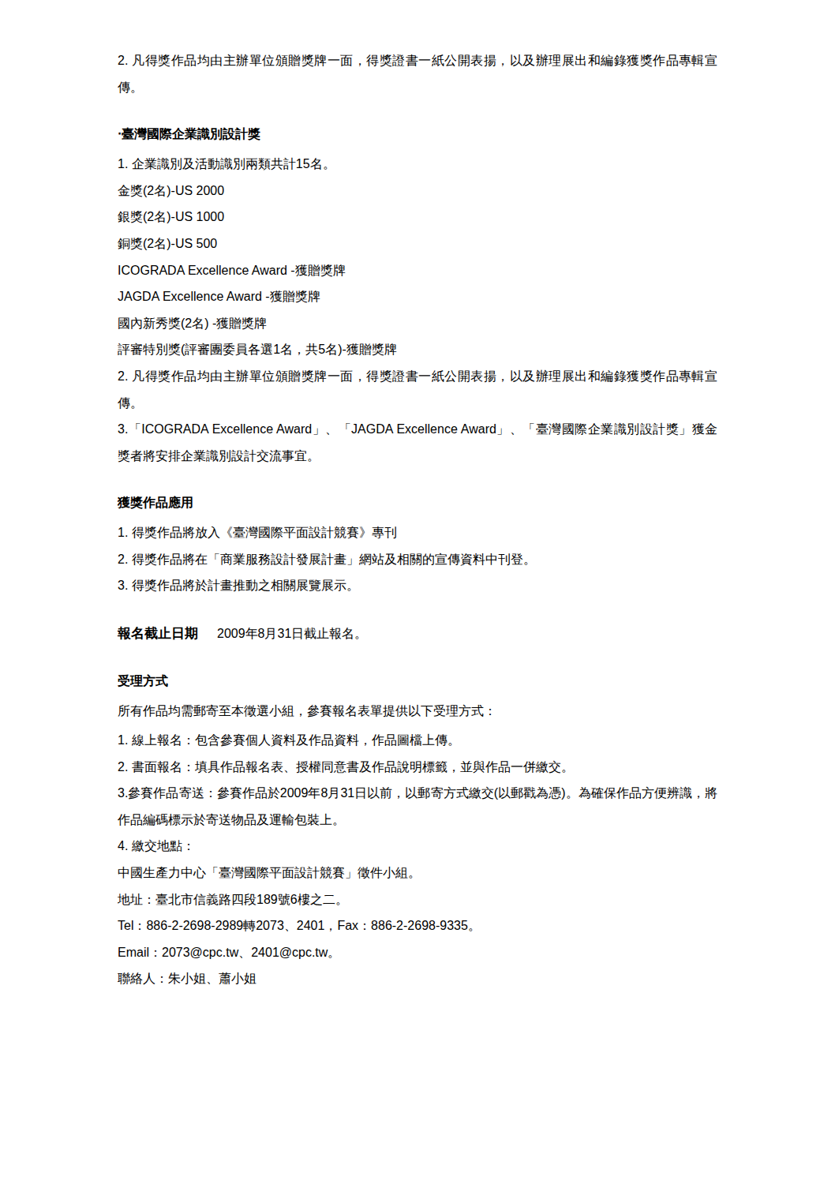2. 凡得獎作品均由主辦單位頒贈獎牌一面，得獎證書一紙公開表揚，以及辦理展出和編錄獲獎作品專輯宣傳。
‧臺灣國際企業識別設計獎
1. 企業識別及活動識別兩類共計15名。
金獎(2名)-US 2000
銀獎(2名)-US 1000
銅獎(2名)-US 500
ICOGRADA Excellence Award -獲贈獎牌
JAGDA Excellence Award -獲贈獎牌
國內新秀獎(2名) -獲贈獎牌
評審特別獎(評審團委員各選1名，共5名)-獲贈獎牌
2. 凡得獎作品均由主辦單位頒贈獎牌一面，得獎證書一紙公開表揚，以及辦理展出和編錄獲獎作品專輯宣傳。
3.「ICOGRADA Excellence Award」、「JAGDA Excellence Award」、「臺灣國際企業識別設計獎」獲金獎者將安排企業識別設計交流事宜。
獲獎作品應用
1. 得獎作品將放入《臺灣國際平面設計競賽》專刊
2. 得獎作品將在「商業服務設計發展計畫」網站及相關的宣傳資料中刊登。
3. 得獎作品將於計畫推動之相關展覽展示。
報名截止日期 2009年8月31日截止報名。
受理方式
所有作品均需郵寄至本徵選小組，參賽報名表單提供以下受理方式：
1. 線上報名：包含參賽個人資料及作品資料，作品圖檔上傳。
2. 書面報名：填具作品報名表、授權同意書及作品說明標籤，並與作品一併繳交。
3.參賽作品寄送：參賽作品於2009年8月31日以前，以郵寄方式繳交(以郵戳為憑)。為確保作品方便辨識，將作品編碼標示於寄送物品及運輸包裝上。
4. 繳交地點：
中國生產力中心「臺灣國際平面設計競賽」徵件小組。
地址：臺北市信義路四段189號6樓之二。
Tel：886-2-2698-2989轉2073、2401，Fax：886-2-2698-9335。
Email：2073@cpc.tw、2401@cpc.tw。
聯絡人：朱小姐、蕭小姐